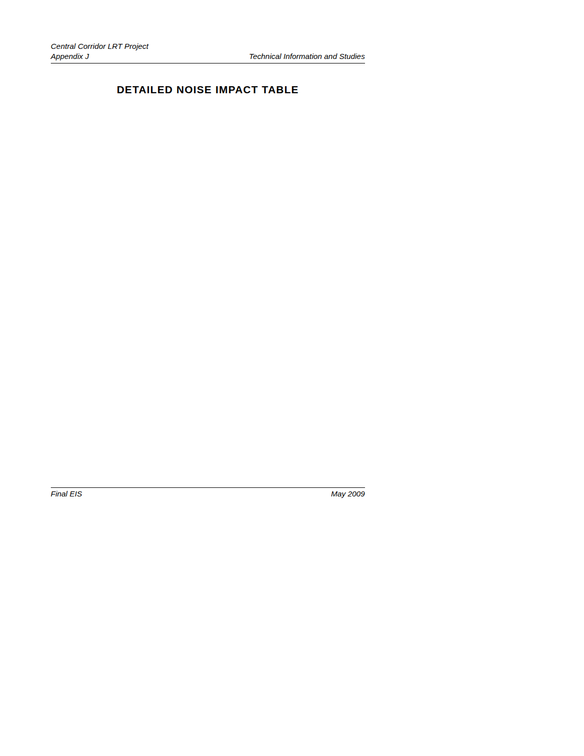Central Corridor LRT Project
Appendix J
Technical Information and Studies
DETAILED NOISE IMPACT TABLE
Final EIS
May 2009